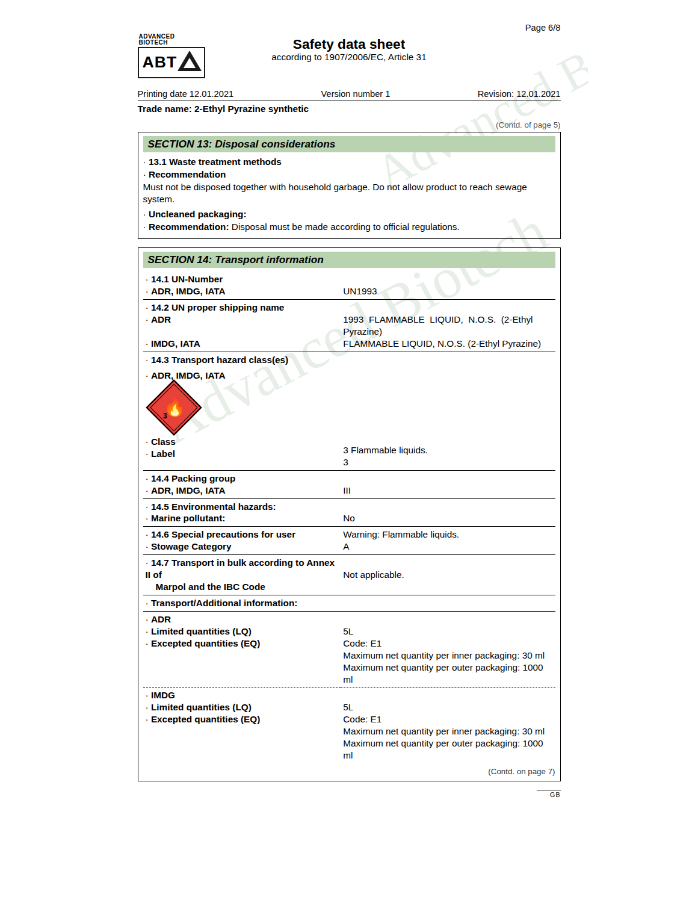Advanced Biotech Advanced Biotech
Page 6/8
ADVANCED
BIOTECH
ABT
Safety data sheet
according to 1907/2006/EC, Article 31
Printing date 12.01.2021 Version number 1 Revision: 12.01.2021
Trade name: 2-Ethyl Pyrazine synthetic
(Contd. of page 5)
SECTION 13: Disposal considerations
· 13.1 Waste treatment methods
· Recommendation
Must not be disposed together with household garbage. Do not allow product to reach sewage system.
· Uncleaned packaging:
· Recommendation: Disposal must be made according to official regulations.
SECTION 14: Transport information
| · 14.1 UN-Number · ADR, IMDG, IATA | UN1993 |
| · 14.2 UN proper shipping name · ADR · IMDG, IATA | 1993 FLAMMABLE LIQUID, N.O.S. (2-Ethyl Pyrazine) FLAMMABLE LIQUID, N.O.S. (2-Ethyl Pyrazine) |
| · 14.3 Transport hazard class(es) · ADR, IMDG, IATA 🔥 3 · Class · Label | 3 Flammable liquids. 3 |
| · 14.4 Packing group · ADR, IMDG, IATA | III |
| · 14.5 Environmental hazards: · Marine pollutant: | No |
| · 14.6 Special precautions for user · Stowage Category | Warning: Flammable liquids. A |
| · 14.7 Transport in bulk according to Annex II of Marpol and the IBC Code | Not applicable. |
| · Transport/Additional information: | |
| · ADR · Limited quantities (LQ) · Excepted quantities (EQ) | 5L Code: E1 Maximum net quantity per inner packaging: 30 ml Maximum net quantity per outer packaging: 1000 ml |
| · IMDG · Limited quantities (LQ) · Excepted quantities (EQ) | 5L Code: E1 Maximum net quantity per inner packaging: 30 ml Maximum net quantity per outer packaging: 1000 ml |
(Contd. on page 7)
GB